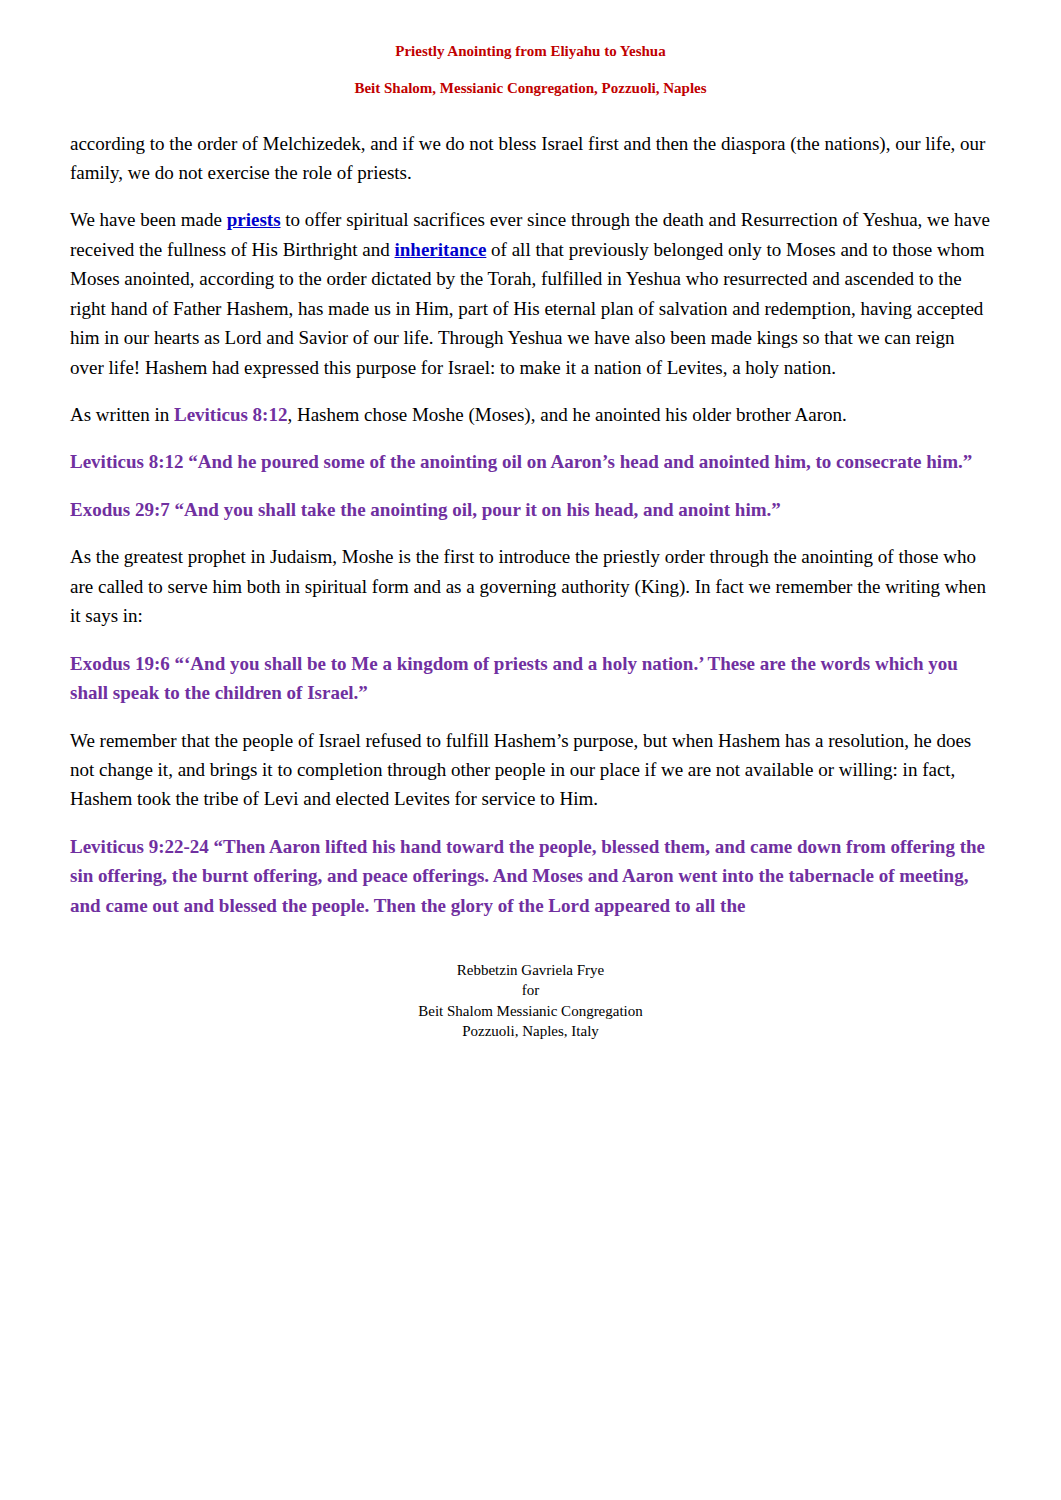Priestly Anointing from Eliyahu to Yeshua
Beit Shalom, Messianic Congregation, Pozzuoli, Naples
according to the order of Melchizedek, and if we do not bless Israel first and then the diaspora (the nations), our life, our family, we do not exercise the role of priests.
We have been made priests to offer spiritual sacrifices ever since through the death and Resurrection of Yeshua, we have received the fullness of His Birthright and inheritance of all that previously belonged only to Moses and to those whom Moses anointed, according to the order dictated by the Torah, fulfilled in Yeshua who resurrected and ascended to the right hand of Father Hashem, has made us in Him, part of His eternal plan of salvation and redemption, having accepted him in our hearts as Lord and Savior of our life. Through Yeshua we have also been made kings so that we can reign over life! Hashem had expressed this purpose for Israel: to make it a nation of Levites, a holy nation.
As written in Leviticus 8:12, Hashem chose Moshe (Moses), and he anointed his older brother Aaron.
Leviticus 8:12 “And he poured some of the anointing oil on Aaron’s head and anointed him, to consecrate him.”
Exodus 29:7 “And you shall take the anointing oil, pour it on his head, and anoint him.”
As the greatest prophet in Judaism, Moshe is the first to introduce the priestly order through the anointing of those who are called to serve him both in spiritual form and as a governing authority (King). In fact we remember the writing when it says in:
Exodus 19:6 “‘And you shall be to Me a kingdom of priests and a holy nation.’ These are the words which you shall speak to the children of Israel.”
We remember that the people of Israel refused to fulfill Hashem’s purpose, but when Hashem has a resolution, he does not change it, and brings it to completion through other people in our place if we are not available or willing: in fact, Hashem took the tribe of Levi and elected Levites for service to Him.
Leviticus 9:22-24 “Then Aaron lifted his hand toward the people, blessed them, and came down from offering the sin offering, the burnt offering, and peace offerings. And Moses and Aaron went into the tabernacle of meeting, and came out and blessed the people. Then the glory of the Lord appeared to all the
Rebbetzin Gavriela Frye
for
Beit Shalom Messianic Congregation
Pozzuoli, Naples, Italy